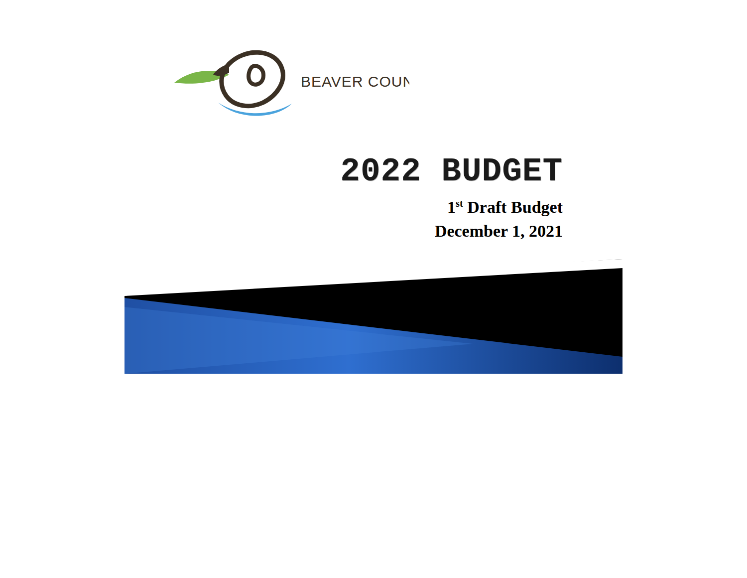BEAVER COUNTY
2022 BUDGET
1st Draft Budget
December 1, 2021